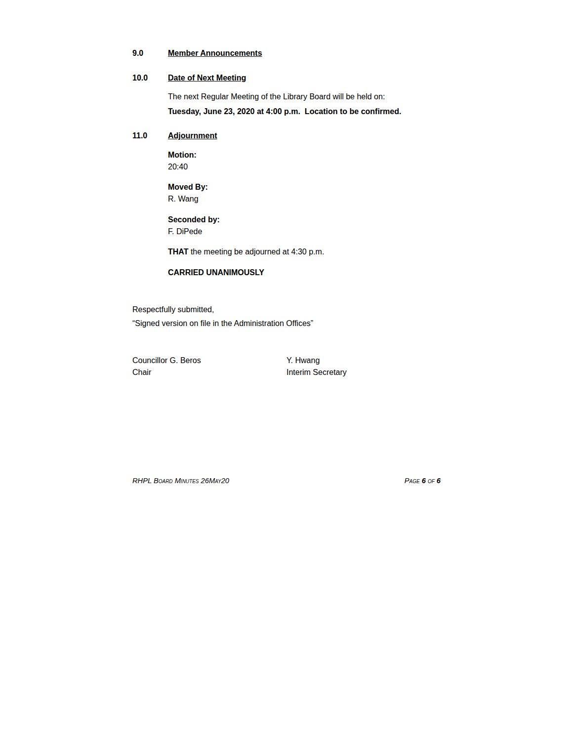9.0 Member Announcements
10.0 Date of Next Meeting
The next Regular Meeting of the Library Board will be held on:
Tuesday, June 23, 2020 at 4:00 p.m. Location to be confirmed.
11.0 Adjournment
Motion:
20:40
Moved By:
R. Wang
Seconded by:
F. DiPede
THAT the meeting be adjourned at 4:30 p.m.
CARRIED UNANIMOUSLY
Respectfully submitted,
“Signed version on file in the Administration Offices”
| Councillor G. Beros Chair | Y. Hwang Interim Secretary |
RHPL Board Minutes 26May20 Page 6 of 6